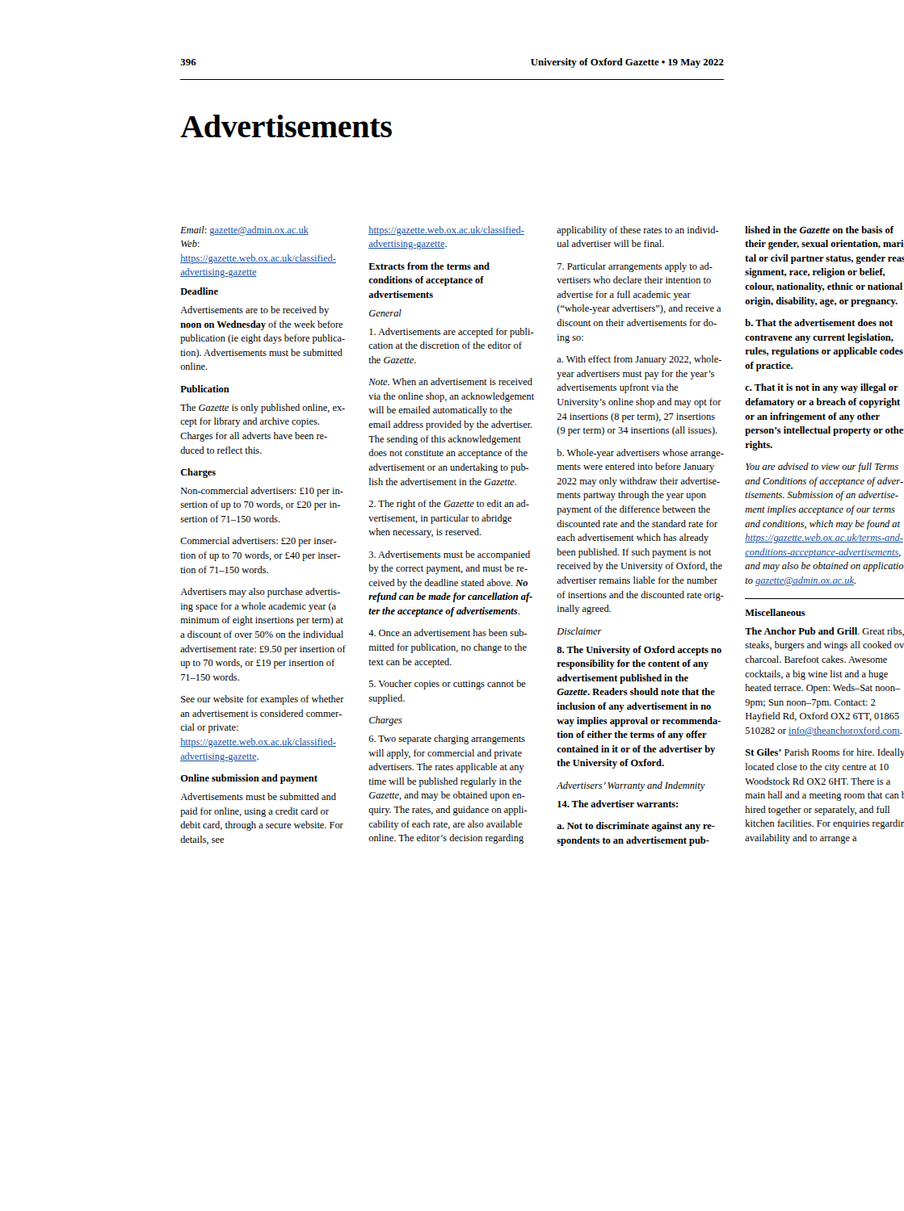396 University of Oxford Gazette•19 May 2022
Advertisements
Email: gazette@admin.ox.ac.uk
Web: https://gazette.web.ox.ac.uk/classified-advertising-gazette
Deadline
Advertisements are to be received by noon on Wednesday of the week before publication (ie eight days before publication). Advertisements must be submitted online.
Publication
The Gazette is only published online, except for library and archive copies. Charges for all adverts have been reduced to reflect this.
Charges
Non-commercial advertisers: £10 per insertion of up to 70 words, or £20 per insertion of 71–150 words.
Commercial advertisers: £20 per insertion of up to 70 words, or £40 per insertion of 71–150 words.
Advertisers may also purchase advertising space for a whole academic year (a minimum of eight insertions per term) at a discount of over 50% on the individual advertisement rate: £9.50 per insertion of up to 70 words, or £19 per insertion of 71–150 words.
See our website for examples of whether an advertisement is considered commercial or private: https://gazette.web.ox.ac.uk/classified-advertising-gazette.
Online submission and payment
Advertisements must be submitted and paid for online, using a credit card or debit card, through a secure website. For details, see https://gazette.web.ox.ac.uk/classified-advertising-gazette.
Extracts from the terms and conditions of acceptance of advertisements
General
1. Advertisements are accepted for publication at the discretion of the editor of the Gazette.
Note. When an advertisement is received via the online shop, an acknowledgement will be emailed automatically to the email address provided by the advertiser. The sending of this acknowledgement does not constitute an acceptance of the advertisement or an undertaking to publish the advertisement in the Gazette.
2. The right of the Gazette to edit an advertisement, in particular to abridge when necessary, is reserved.
3. Advertisements must be accompanied by the correct payment, and must be received by the deadline stated above. No refund can be made for cancellation after the acceptance of advertisements.
4. Once an advertisement has been submitted for publication, no change to the text can be accepted.
5. Voucher copies or cuttings cannot be supplied.
Charges
6. Two separate charging arrangements will apply, for commercial and private advertisers. The rates applicable at any time will be published regularly in the Gazette, and may be obtained upon enquiry. The rates, and guidance on applicability of each rate, are also available online. The editor’s decision regarding applicability of these rates to an individual advertiser will be final.
7. Particular arrangements apply to advertisers who declare their intention to advertise for a full academic year (“whole-year advertisers”), and receive a discount on their advertisements for doing so:
a. With effect from January 2022, whole-year advertisers must pay for the year’s advertisements upfront via the University’s online shop and may opt for 24 insertions (8 per term), 27 insertions (9 per term) or 34 insertions (all issues).
b. Whole-year advertisers whose arrangements were entered into before January 2022 may only withdraw their advertisements partway through the year upon payment of the difference between the discounted rate and the standard rate for each advertisement which has already been published. If such payment is not received by the University of Oxford, the advertiser remains liable for the number of insertions and the discounted rate originally agreed.
Disclaimer
8. The University of Oxford accepts no responsibility for the content of any advertisement published in the Gazette. Readers should note that the inclusion of any advertisement in no way implies approval or recommendation of either the terms of any offer contained in it or of the advertiser by the University of Oxford.
Advertisers’ Warranty and Indemnity
14. The advertiser warrants:
a. Not to discriminate against any respondents to an advertisement published in the Gazette on the basis of their gender, sexual orientation, marital or civil partner status, gender reassignment, race, religion or belief, colour, nationality, ethnic or national origin, disability, age, or pregnancy.
b. That the advertisement does not contravene any current legislation, rules, regulations or applicable codes of practice.
c. That it is not in any way illegal or defamatory or a breach of copyright or an infringement of any other person’s intellectual property or other rights.
You are advised to view our full Terms and Conditions of acceptance of advertisements. Submission of an advertisement implies acceptance of our terms and conditions, which may be found at https://gazette.web.ox.ac.uk/terms-and-conditions-acceptance-advertisements, and may also be obtained on application to gazette@admin.ox.ac.uk.
Miscellaneous
The Anchor Pub and Grill. Great ribs, steaks, burgers and wings all cooked over charcoal. Barefoot cakes. Awesome cocktails, a big wine list and a huge heated terrace. Open: Weds–Sat noon–9pm; Sun noon–7pm. Contact: 2 Hayfield Rd, Oxford OX2 6TT, 01865 510282 or info@theanchoroxford.com.
St Giles’ Parish Rooms for hire. Ideally located close to the city centre at 10 Woodstock Rd OX2 6HT. There is a main hall and a meeting room that can be hired together or separately, and full kitchen facilities. For enquiries regarding availability and to arrange a